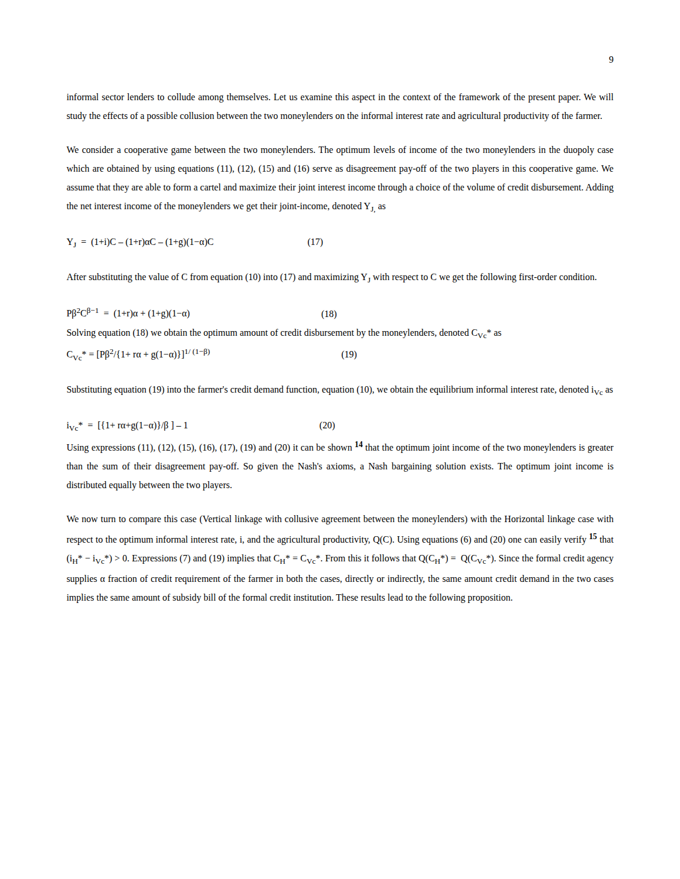9
informal sector lenders to collude among themselves. Let us examine this aspect in the context of the framework of the present paper. We will study the effects of a possible collusion between the two moneylenders on the informal interest rate and agricultural productivity of the farmer.
We consider a cooperative game between the two moneylenders. The optimum levels of income of the two moneylenders in the duopoly case which are obtained by using equations (11), (12), (15) and (16) serve as disagreement pay-off of the two players in this cooperative game. We assume that they are able to form a cartel and maximize their joint interest income through a choice of the volume of credit disbursement. Adding the net interest income of the moneylenders we get their joint-income, denoted YJ, as
YJ = (1+i)C – (1+r)αC – (1+g)(1−α)C(17)
After substituting the value of C from equation (10) into (17) and maximizing YJ with respect to C we get the following first-order condition.
Pβ2Cβ−1 = (1+r)α + (1+g)(1−α)(18)
Solving equation (18) we obtain the optimum amount of credit disbursement by the moneylenders, denoted CVc* as
CVc* = [Pβ2/{1+ rα + g(1−α)}]1/ (1−β)(19)
Substituting equation (19) into the farmer's credit demand function, equation (10), we obtain the equilibrium informal interest rate, denoted iVc as
iVc* = [{1+ rα+g(1−α)}/β ] – 1(20)
Using expressions (11), (12), (15), (16), (17), (19) and (20) it can be shown 14 that the optimum joint income of the two moneylenders is greater than the sum of their disagreement pay-off. So given the Nash's axioms, a Nash bargaining solution exists. The optimum joint income is distributed equally between the two players.
We now turn to compare this case (Vertical linkage with collusive agreement between the moneylenders) with the Horizontal linkage case with respect to the optimum informal interest rate, i, and the agricultural productivity, Q(C). Using equations (6) and (20) one can easily verify 15 that (iH* − iVc*) > 0. Expressions (7) and (19) implies that CH* = CVc*. From this it follows that Q(CH*) = Q(CVc*). Since the formal credit agency supplies α fraction of credit requirement of the farmer in both the cases, directly or indirectly, the same amount credit demand in the two cases implies the same amount of subsidy bill of the formal credit institution. These results lead to the following proposition.